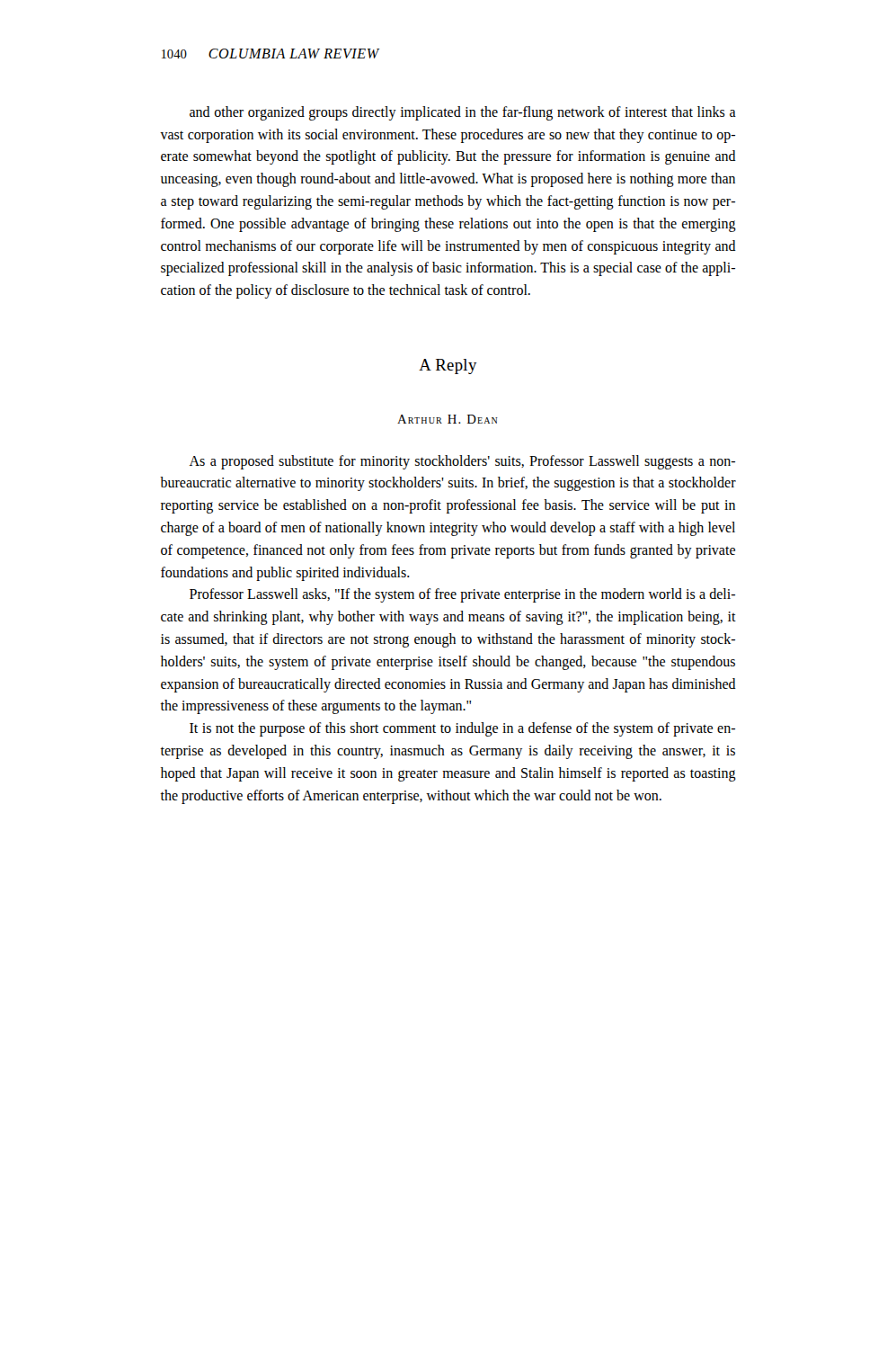1040 COLUMBIA LAW REVIEW
and other organized groups directly implicated in the far-flung network of interest that links a vast corporation with its social environment. These procedures are so new that they continue to operate somewhat beyond the spotlight of publicity. But the pressure for information is genuine and unceasing, even though round-about and little-avowed. What is proposed here is nothing more than a step toward regularizing the semi-regular methods by which the fact-getting function is now performed. One possible advantage of bringing these relations out into the open is that the emerging control mechanisms of our corporate life will be instrumented by men of conspicuous integrity and specialized professional skill in the analysis of basic information. This is a special case of the application of the policy of disclosure to the technical task of control.
A Reply
Arthur H. Dean
As a proposed substitute for minority stockholders' suits, Professor Lasswell suggests a non-bureaucratic alternative to minority stockholders' suits. In brief, the suggestion is that a stockholder reporting service be established on a non-profit professional fee basis. The service will be put in charge of a board of men of nationally known integrity who would develop a staff with a high level of competence, financed not only from fees from private reports but from funds granted by private foundations and public spirited individuals.
Professor Lasswell asks, "If the system of free private enterprise in the modern world is a delicate and shrinking plant, why bother with ways and means of saving it?", the implication being, it is assumed, that if directors are not strong enough to withstand the harassment of minority stockholders' suits, the system of private enterprise itself should be changed, because "the stupendous expansion of bureaucratically directed economies in Russia and Germany and Japan has diminished the impressiveness of these arguments to the layman."
It is not the purpose of this short comment to indulge in a defense of the system of private enterprise as developed in this country, inasmuch as Germany is daily receiving the answer, it is hoped that Japan will receive it soon in greater measure and Stalin himself is reported as toasting the productive efforts of American enterprise, without which the war could not be won.